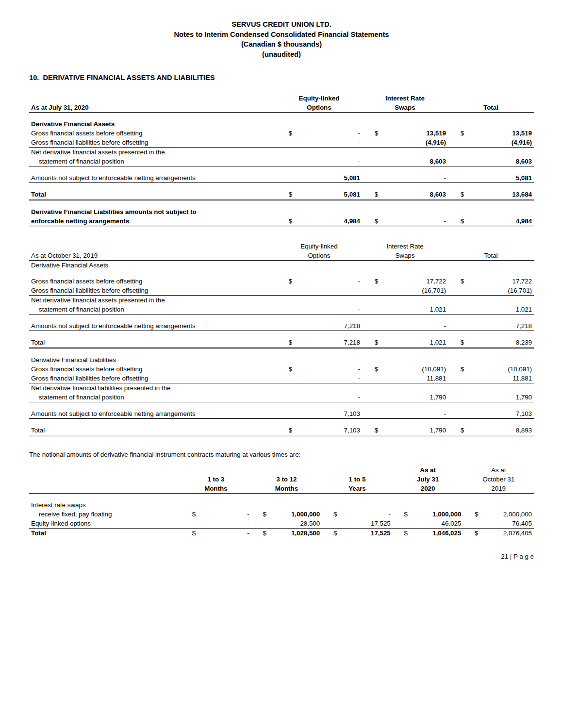SERVUS CREDIT UNION LTD.
Notes to Interim Condensed Consolidated Financial Statements
(Canadian $ thousands)
(unaudited)
10. DERIVATIVE FINANCIAL ASSETS AND LIABILITIES
| | Equity-linked | Interest Rate | |
| As at July 31, 2020 | Options | Swaps | Total |
| Derivative Financial Assets | |
| Gross financial assets before offsetting | $ | - | $ | 13,519 | $ | 13,519 |
| Gross financial liabilities before offsetting | | - | | (4,916) | | (4,916) |
| Net derivative financial assets presented in the | |
| statement of financial position | | - | | 8,603 | | 8,603 |
| Amounts not subject to enforceable netting arrangements | | 5,081 | | - | | 5,081 |
| Total | $ | 5,081 | $ | 8,603 | $ | 13,684 |
| Derivative Financial Liabilities amounts not subject to | |
| enforcable netting arangements | $ | 4,984 | $ | - | $ | 4,984 |
| | Equity-linked | Interest Rate | |
| As at October 31, 2019 | Options | Swaps | Total |
| Derivative Financial Assets | |
| Gross financial assets before offsetting | $ | - | $ | 17,722 | $ | 17,722 |
| Gross financial liabilities before offsetting | | - | | (16,701) | | (16,701) |
| Net derivative financial assets presented in the | |
| statement of financial position | | - | | 1,021 | | 1,021 |
| Amounts not subject to enforceable netting arrangements | | 7,218 | | - | | 7,218 |
| Total | $ | 7,218 | $ | 1,021 | $ | 8,239 |
| Derivative Financial Liabilities | |
| Gross financial assets before offsetting | $ | - | $ | (10,091) | $ | (10,091) |
| Gross financial liabilities before offsetting | | - | | 11,881 | | 11,881 |
| Net derivative financial liabilities presented in the | |
| statement of financial position | | - | | 1,790 | | 1,790 |
| Amounts not subject to enforceable netting arrangements | | 7,103 | | - | | 7,103 |
| Total | $ | 7,103 | $ | 1,790 | $ | 8,893 |
The notional amounts of derivative financial instrument contracts maturing at various times are:
| | As at | As at |
| | 1 to 3 | 3 to 12 | 1 to 5 | July 31 | October 31 |
| | Months | Months | Years | 2020 | 2019 |
| Interest rate swaps | |
| receive fixed, pay floating | $ | - | $ | 1,000,000 | $ | - | $ | 1,000,000 | $ | 2,000,000 |
| Equity-linked options | | - | | 28,500 | | 17,525 | | 46,025 | | 76,405 |
| Total | $ | - | $ | 1,028,500 | $ | 17,525 | $ | 1,046,025 | $ | 2,076,405 |
21 | P a g e